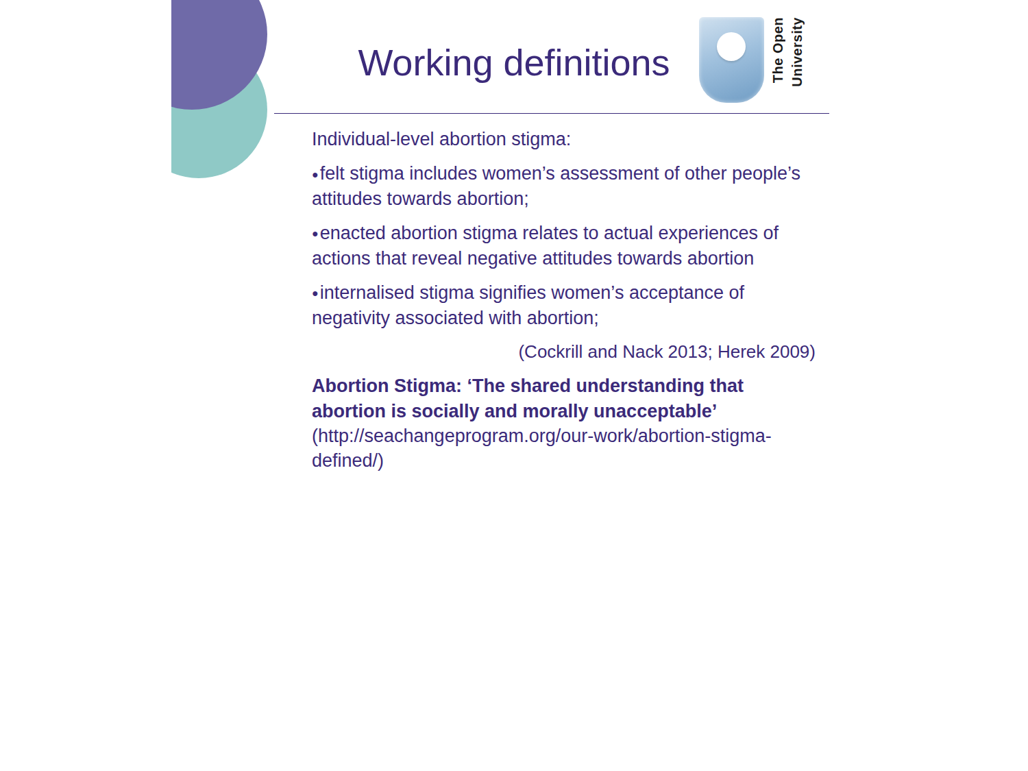The Open University
Working definitions
Individual-level abortion stigma:
felt stigma includes women’s assessment of other people’s attitudes towards abortion;
enacted abortion stigma relates to actual experiences of actions that reveal negative attitudes towards abortion
internalised stigma signifies women’s acceptance of negativity associated with abortion;
(Cockrill and Nack 2013; Herek 2009)
Abortion Stigma: ‘The shared understanding that abortion is socially and morally unacceptable’ (http://seachangeprogram.org/our-work/abortion-stigma-defined/)